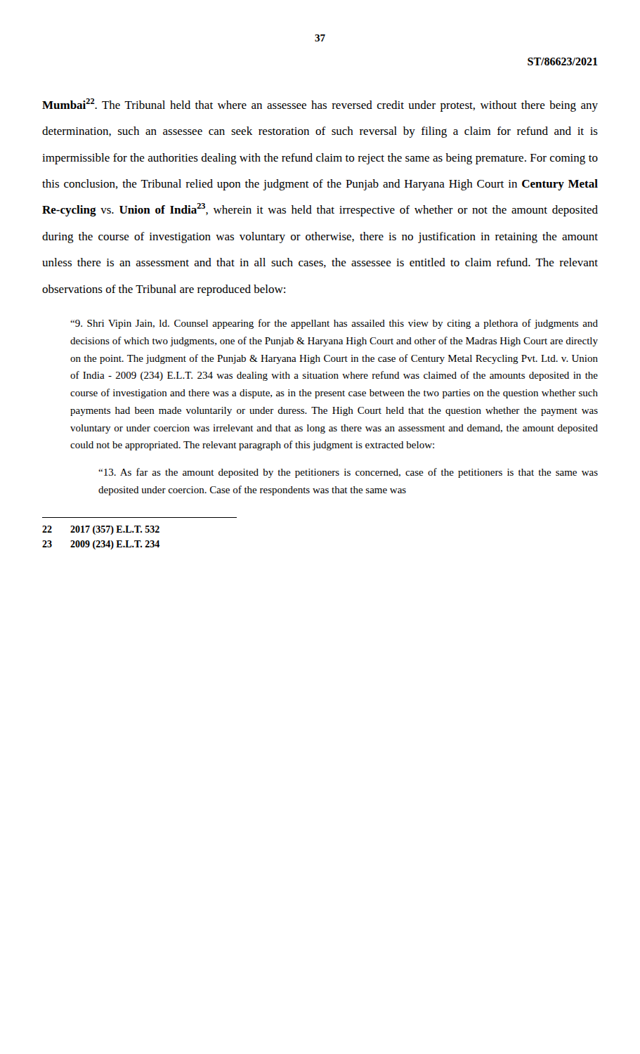37
ST/86623/2021
Mumbai22. The Tribunal held that where an assessee has reversed credit under protest, without there being any determination, such an assessee can seek restoration of such reversal by filing a claim for refund and it is impermissible for the authorities dealing with the refund claim to reject the same as being premature. For coming to this conclusion, the Tribunal relied upon the judgment of the Punjab and Haryana High Court in Century Metal Re-cycling vs. Union of India23, wherein it was held that irrespective of whether or not the amount deposited during the course of investigation was voluntary or otherwise, there is no justification in retaining the amount unless there is an assessment and that in all such cases, the assessee is entitled to claim refund. The relevant observations of the Tribunal are reproduced below:
“9. Shri Vipin Jain, ld. Counsel appearing for the appellant has assailed this view by citing a plethora of judgments and decisions of which two judgments, one of the Punjab & Haryana High Court and other of the Madras High Court are directly on the point. The judgment of the Punjab & Haryana High Court in the case of Century Metal Recycling Pvt. Ltd. v. Union of India - 2009 (234) E.L.T. 234 was dealing with a situation where refund was claimed of the amounts deposited in the course of investigation and there was a dispute, as in the present case between the two parties on the question whether such payments had been made voluntarily or under duress. The High Court held that the question whether the payment was voluntary or under coercion was irrelevant and that as long as there was an assessment and demand, the amount deposited could not be appropriated. The relevant paragraph of this judgment is extracted below:
“13. As far as the amount deposited by the petitioners is concerned, case of the petitioners is that the same was deposited under coercion. Case of the respondents was that the same was
222017 (357) E.L.T. 532
232009 (234) E.L.T. 234